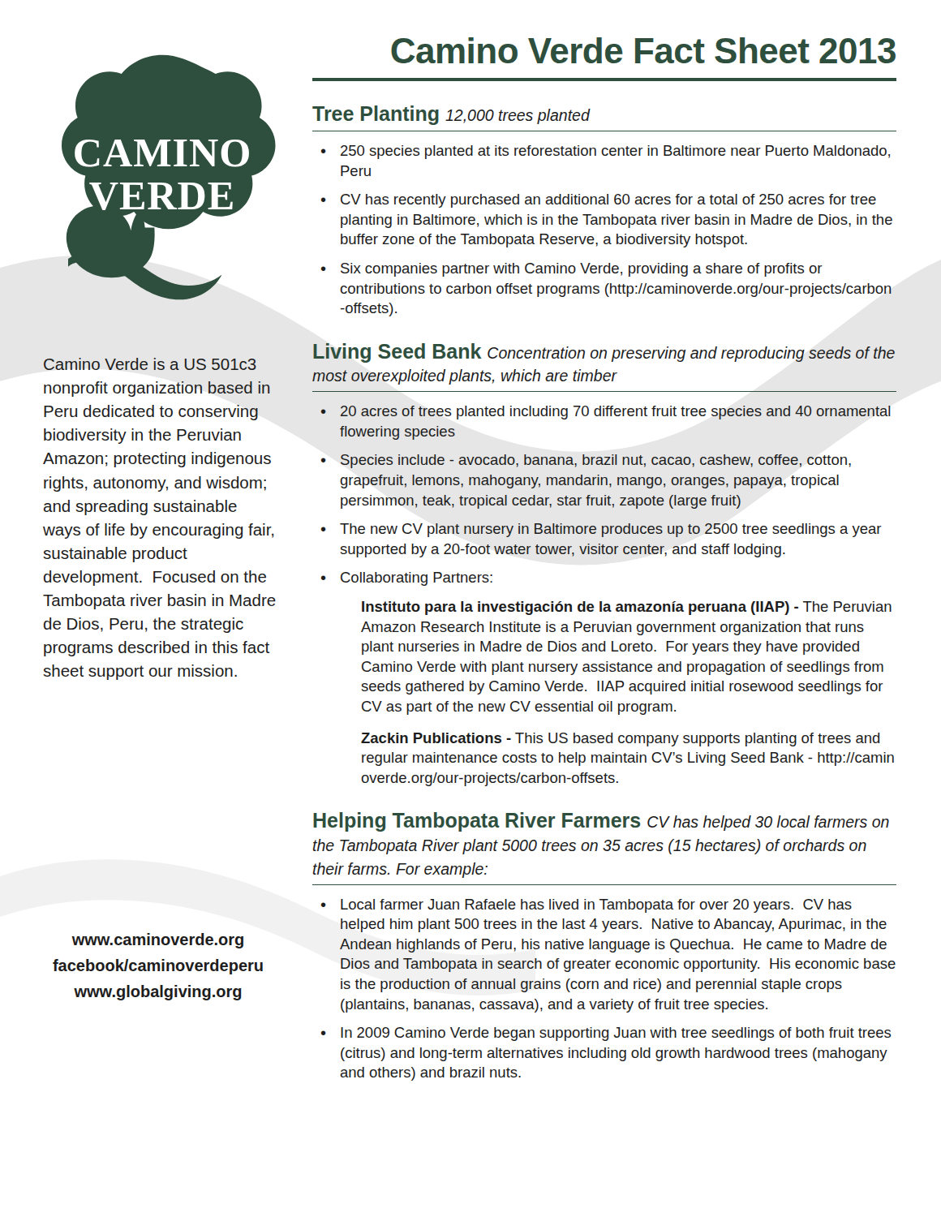CAMINO VERDE
Camino Verde is a US 501c3 nonprofit organization based in Peru dedicated to conserving biodiversity in the Peruvian Amazon; protecting indigenous rights, autonomy, and wisdom; and spreading sustainable ways of life by encouraging fair, sustainable product development. Focused on the Tambopata river basin in Madre de Dios, Peru, the strategic programs described in this fact sheet support our mission.
www.caminoverde.org
facebook/caminoverdeperu
www.globalgiving.org
Camino Verde Fact Sheet 2013
Tree Planting 12,000 trees planted
250 species planted at its reforestation center in Baltimore near Puerto Maldonado, Peru
CV has recently purchased an additional 60 acres for a total of 250 acres for tree planting in Baltimore, which is in the Tambopata river basin in Madre de Dios, in the buffer zone of the Tambopata Reserve, a biodiversity hotspot.
Six companies partner with Camino Verde, providing a share of profits or contributions to carbon offset programs (http://caminoverde.org/our-projects/carbon-offsets).
Living Seed Bank Concentration on preserving and reproducing seeds of the most overexploited plants, which are timber
20 acres of trees planted including 70 different fruit tree species and 40 ornamental flowering species
Species include - avocado, banana, brazil nut, cacao, cashew, coffee, cotton, grapefruit, lemons, mahogany, mandarin, mango, oranges, papaya, tropical persimmon, teak, tropical cedar, star fruit, zapote (large fruit)
The new CV plant nursery in Baltimore produces up to 2500 tree seedlings a year supported by a 20-foot water tower, visitor center, and staff lodging.
Collaborating Partners:
Instituto para la investigación de la amazonía peruana (IIAP) - The Peruvian Amazon Research Institute is a Peruvian government organization that runs plant nurseries in Madre de Dios and Loreto. For years they have provided Camino Verde with plant nursery assistance and propagation of seedlings from seeds gathered by Camino Verde. IIAP acquired initial rosewood seedlings for CV as part of the new CV essential oil program.
Zackin Publications - This US based company supports planting of trees and regular maintenance costs to help maintain CV’s Living Seed Bank - http://caminoverde.org/our-projects/carbon-offsets.
Helping Tambopata River Farmers CV has helped 30 local farmers on the Tambopata River plant 5000 trees on 35 acres (15 hectares) of orchards on their farms. For example:
Local farmer Juan Rafaele has lived in Tambopata for over 20 years. CV has helped him plant 500 trees in the last 4 years. Native to Abancay, Apurimac, in the Andean highlands of Peru, his native language is Quechua. He came to Madre de Dios and Tambopata in search of greater economic opportunity. His economic base is the production of annual grains (corn and rice) and perennial staple crops (plantains, bananas, cassava), and a variety of fruit tree species.
In 2009 Camino Verde began supporting Juan with tree seedlings of both fruit trees (citrus) and long-term alternatives including old growth hardwood trees (mahogany and others) and brazil nuts.